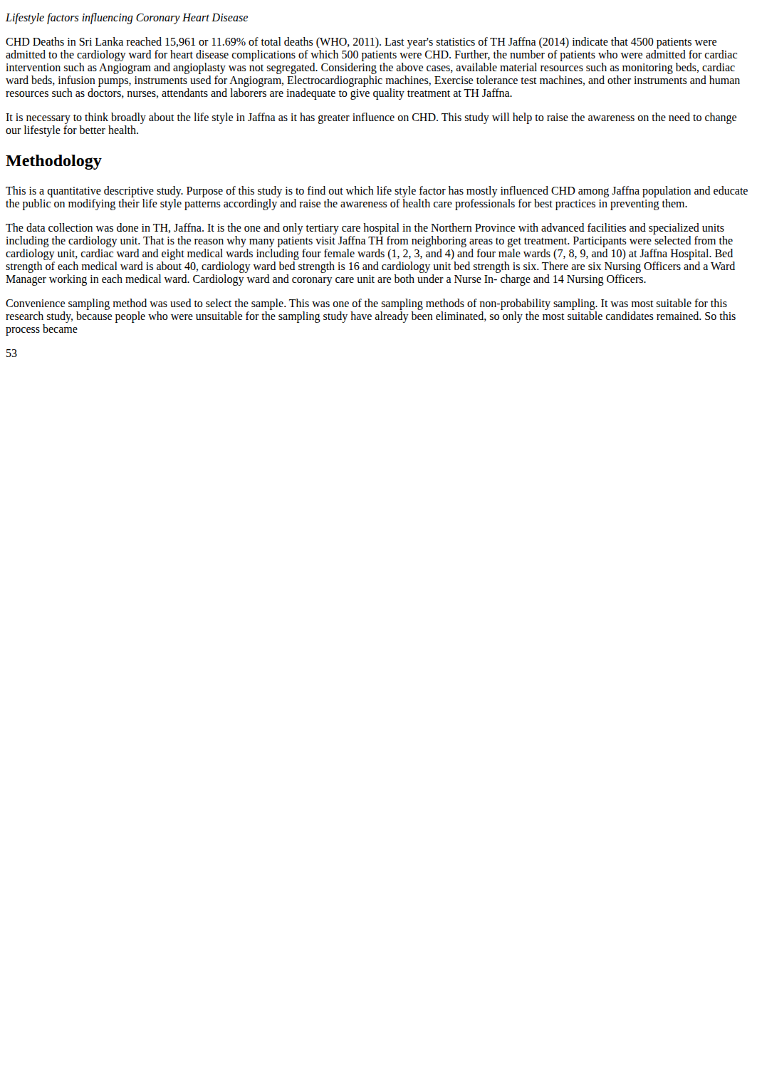Lifestyle factors influencing Coronary Heart Disease
CHD Deaths in Sri Lanka reached 15,961 or 11.69% of total deaths (WHO, 2011). Last year's statistics of TH Jaffna (2014) indicate that 4500 patients were admitted to the cardiology ward for heart disease complications of which 500 patients were CHD. Further, the number of patients who were admitted for cardiac intervention such as Angiogram and angioplasty was not segregated. Considering the above cases, available material resources such as monitoring beds, cardiac ward beds, infusion pumps, instruments used for Angiogram, Electrocardiographic machines, Exercise tolerance test machines, and other instruments and human resources such as doctors, nurses, attendants and laborers are inadequate to give quality treatment at TH Jaffna.
It is necessary to think broadly about the life style in Jaffna as it has greater influence on CHD. This study will help to raise the awareness on the need to change our lifestyle for better health.
Methodology
This is a quantitative descriptive study. Purpose of this study is to find out which life style factor has mostly influenced CHD among Jaffna population and educate the public on modifying their life style patterns accordingly and raise the awareness of health care professionals for best practices in preventing them.
The data collection was done in TH, Jaffna. It is the one and only tertiary care hospital in the Northern Province with advanced facilities and specialized units including the cardiology unit. That is the reason why many patients visit Jaffna TH from neighboring areas to get treatment. Participants were selected from the cardiology unit, cardiac ward and eight medical wards including four female wards (1, 2, 3, and 4) and four male wards (7, 8, 9, and 10) at Jaffna Hospital. Bed strength of each medical ward is about 40, cardiology ward bed strength is 16 and cardiology unit bed strength is six. There are six Nursing Officers and a Ward Manager working in each medical ward. Cardiology ward and coronary care unit are both under a Nurse In- charge and 14 Nursing Officers.
Convenience sampling method was used to select the sample. This was one of the sampling methods of non-probability sampling. It was most suitable for this research study, because people who were unsuitable for the sampling study have already been eliminated, so only the most suitable candidates remained. So this process became
53